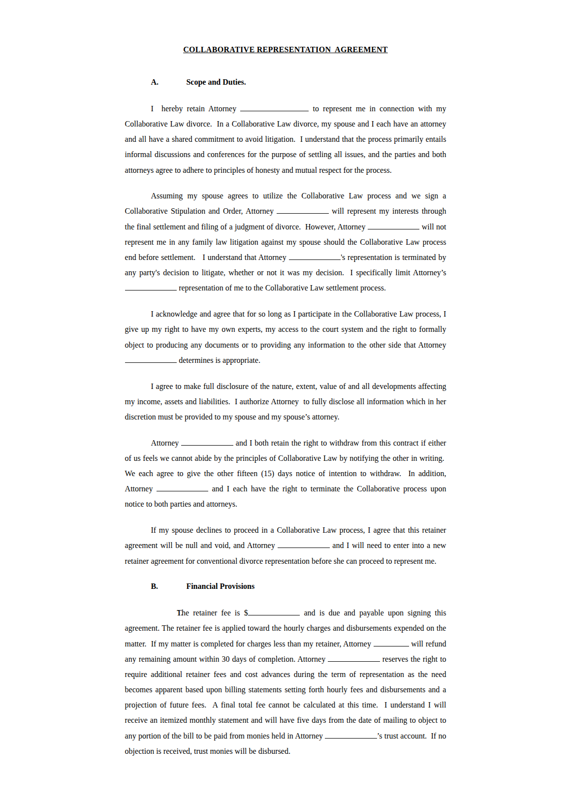COLLABORATIVE REPRESENTATION AGREEMENT
A. Scope and Duties.
I hereby retain Attorney to represent me in connection with my Collaborative Law divorce. In a Collaborative Law divorce, my spouse and I each have an attorney and all have a shared commitment to avoid litigation. I understand that the process primarily entails informal discussions and conferences for the purpose of settling all issues, and the parties and both attorneys agree to adhere to principles of honesty and mutual respect for the process.
Assuming my spouse agrees to utilize the Collaborative Law process and we sign a Collaborative Stipulation and Order, Attorney will represent my interests through the final settlement and filing of a judgment of divorce. However, Attorney will not represent me in any family law litigation against my spouse should the Collaborative Law process end before settlement. I understand that Attorney 's representation is terminated by any party's decision to litigate, whether or not it was my decision. I specifically limit Attorney’s representation of me to the Collaborative Law settlement process.
I acknowledge and agree that for so long as I participate in the Collaborative Law process, I give up my right to have my own experts, my access to the court system and the right to formally object to producing any documents or to providing any information to the other side that Attorney determines is appropriate.
I agree to make full disclosure of the nature, extent, value of and all developments affecting my income, assets and liabilities. I authorize Attorney to fully disclose all information which in her discretion must be provided to my spouse and my spouse’s attorney.
Attorney and I both retain the right to withdraw from this contract if either of us feels we cannot abide by the principles of Collaborative Law by notifying the other in writing. We each agree to give the other fifteen (15) days notice of intention to withdraw. In addition, Attorney and I each have the right to terminate the Collaborative process upon notice to both parties and attorneys.
If my spouse declines to proceed in a Collaborative Law process, I agree that this retainer agreement will be null and void, and Attorney and I will need to enter into a new retainer agreement for conventional divorce representation before she can proceed to represent me.
B. Financial Provisions
1. The retainer fee is $ and is due and payable upon signing this agreement. The retainer fee is applied toward the hourly charges and disbursements expended on the matter. If my matter is completed for charges less than my retainer, Attorney will refund any remaining amount within 30 days of completion. Attorney reserves the right to require additional retainer fees and cost advances during the term of representation as the need becomes apparent based upon billing statements setting forth hourly fees and disbursements and a projection of future fees. A final total fee cannot be calculated at this time. I understand I will receive an itemized monthly statement and will have five days from the date of mailing to object to any portion of the bill to be paid from monies held in Attorney ’s trust account. If no objection is received, trust monies will be disbursed.